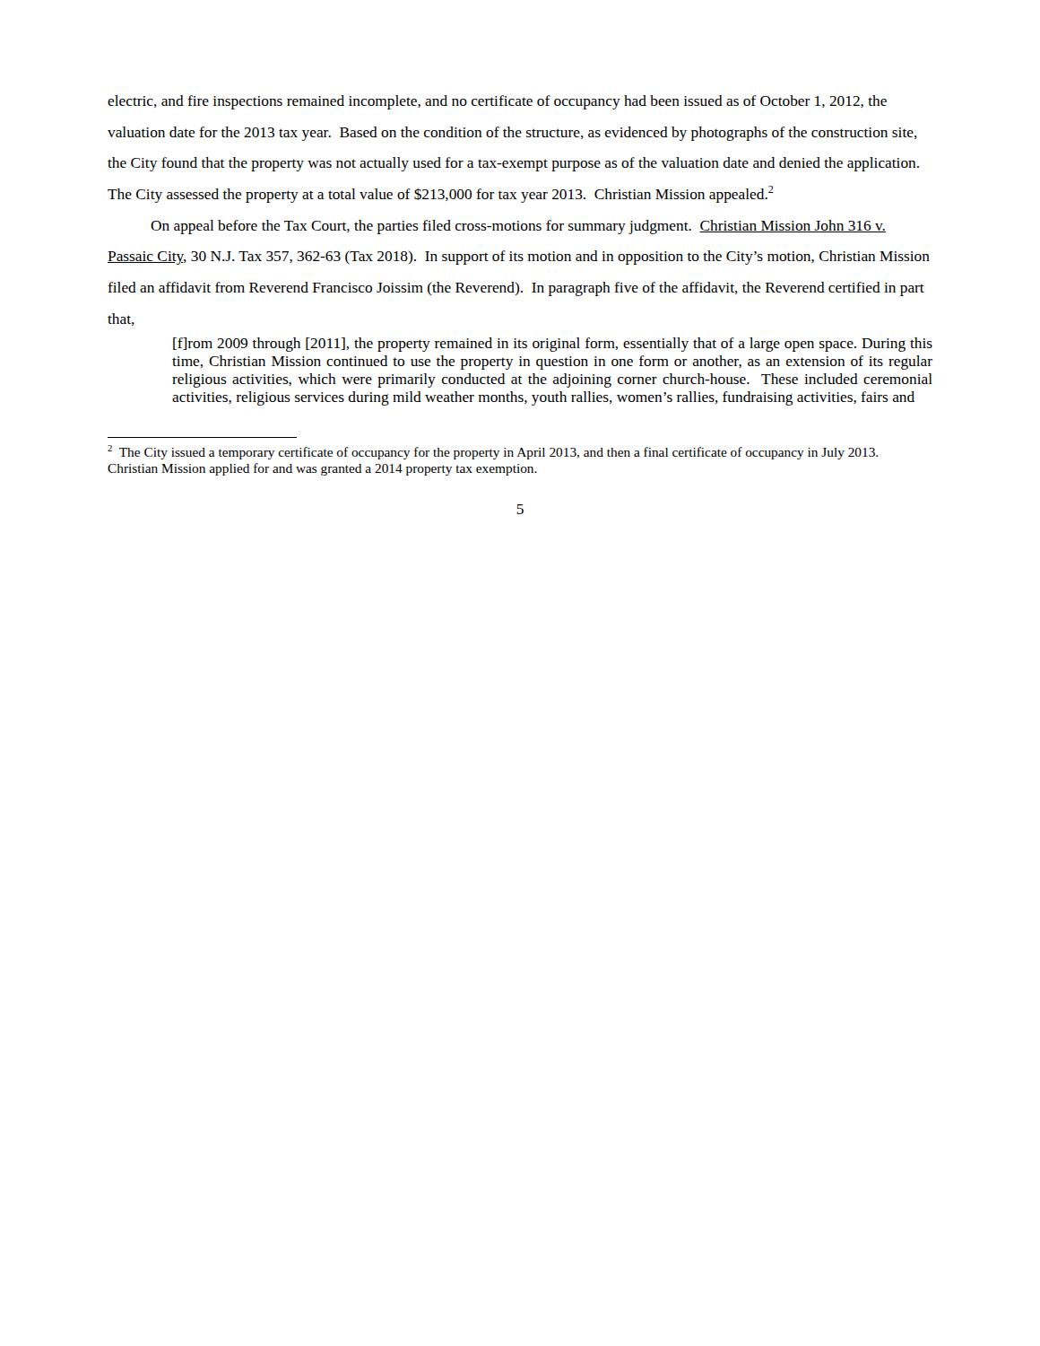electric, and fire inspections remained incomplete, and no certificate of occupancy had been issued as of October 1, 2012, the valuation date for the 2013 tax year. Based on the condition of the structure, as evidenced by photographs of the construction site, the City found that the property was not actually used for a tax-exempt purpose as of the valuation date and denied the application. The City assessed the property at a total value of $213,000 for tax year 2013. Christian Mission appealed.2
On appeal before the Tax Court, the parties filed cross-motions for summary judgment. Christian Mission John 316 v. Passaic City, 30 N.J. Tax 357, 362-63 (Tax 2018). In support of its motion and in opposition to the City’s motion, Christian Mission filed an affidavit from Reverend Francisco Joissim (the Reverend). In paragraph five of the affidavit, the Reverend certified in part that,
[f]rom 2009 through [2011], the property remained in its original form, essentially that of a large open space. During this time, Christian Mission continued to use the property in question in one form or another, as an extension of its regular religious activities, which were primarily conducted at the adjoining corner church-house. These included ceremonial activities, religious services during mild weather months, youth rallies, women’s rallies, fundraising activities, fairs and
2 The City issued a temporary certificate of occupancy for the property in April 2013, and then a final certificate of occupancy in July 2013. Christian Mission applied for and was granted a 2014 property tax exemption.
5